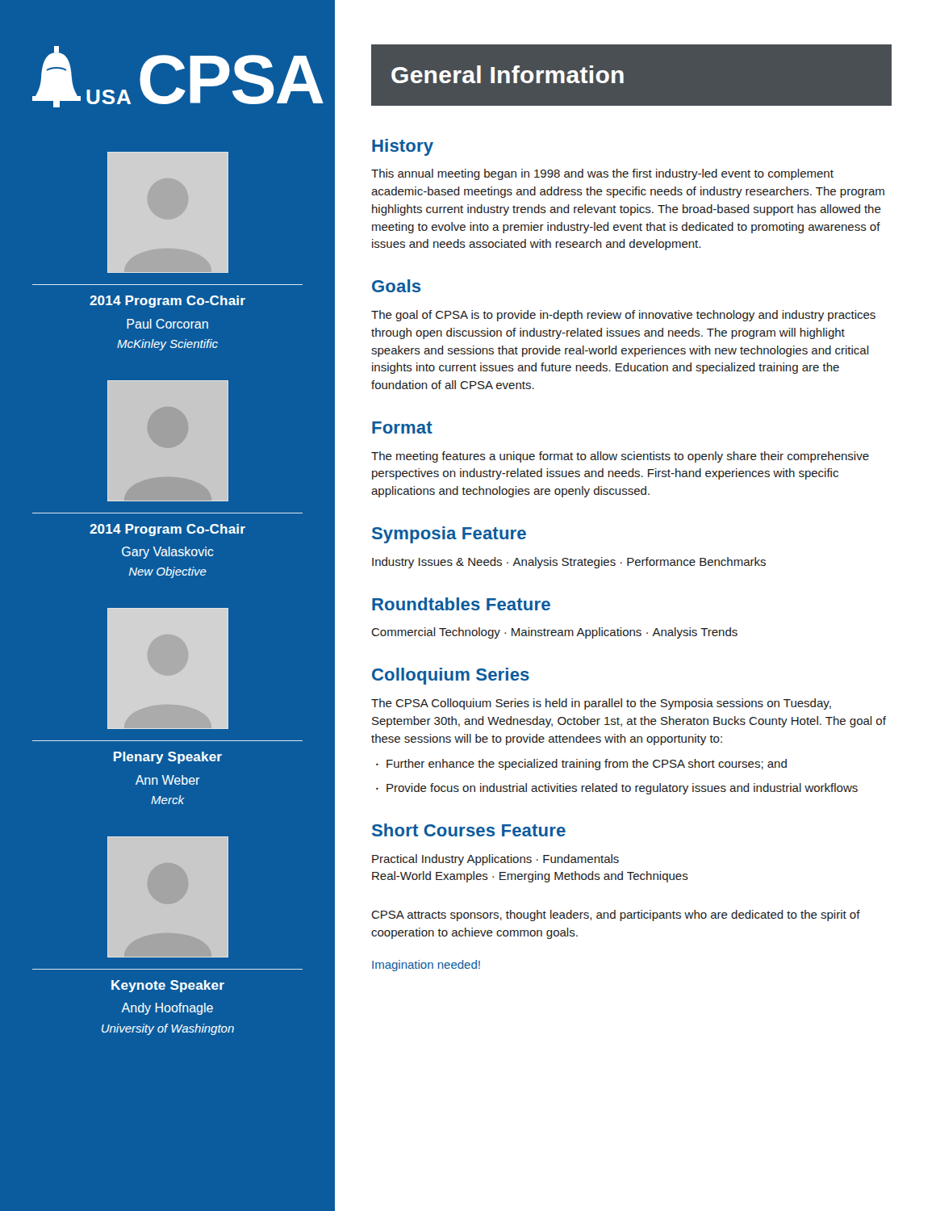USA
CPSA
2014 Program Co-Chair
Paul Corcoran
McKinley Scientific
2014 Program Co-Chair
Gary Valaskovic
New Objective
Plenary Speaker
Ann Weber
Merck
Keynote Speaker
Andy Hoofnagle
University of Washington
General Information
History
This annual meeting began in 1998 and was the first industry-led event to complement academic-based meetings and address the specific needs of industry researchers. The program highlights current industry trends and relevant topics. The broad-based support has allowed the meeting to evolve into a premier industry-led event that is dedicated to promoting awareness of issues and needs associated with research and development.
Goals
The goal of CPSA is to provide in-depth review of innovative technology and industry practices through open discussion of industry-related issues and needs. The program will highlight speakers and sessions that provide real-world experiences with new technologies and critical insights into current issues and future needs. Education and specialized training are the foundation of all CPSA events.
Format
The meeting features a unique format to allow scientists to openly share their comprehensive perspectives on industry-related issues and needs. First-hand experiences with specific applications and technologies are openly discussed.
Symposia Feature
Industry Issues & Needs·Analysis Strategies·Performance Benchmarks
Roundtables Feature
Commercial Technology·Mainstream Applications·Analysis Trends
Colloquium Series
The CPSA Colloquium Series is held in parallel to the Symposia sessions on Tuesday, September 30th, and Wednesday, October 1st, at the Sheraton Bucks County Hotel. The goal of these sessions will be to provide attendees with an opportunity to:
Further enhance the specialized training from the CPSA short courses; and
Provide focus on industrial activities related to regulatory issues and industrial workflows
Short Courses Feature
Practical Industry Applications·Fundamentals
Real-World Examples·Emerging Methods and Techniques
CPSA attracts sponsors, thought leaders, and participants who are dedicated to the spirit of cooperation to achieve common goals.
Imagination needed!